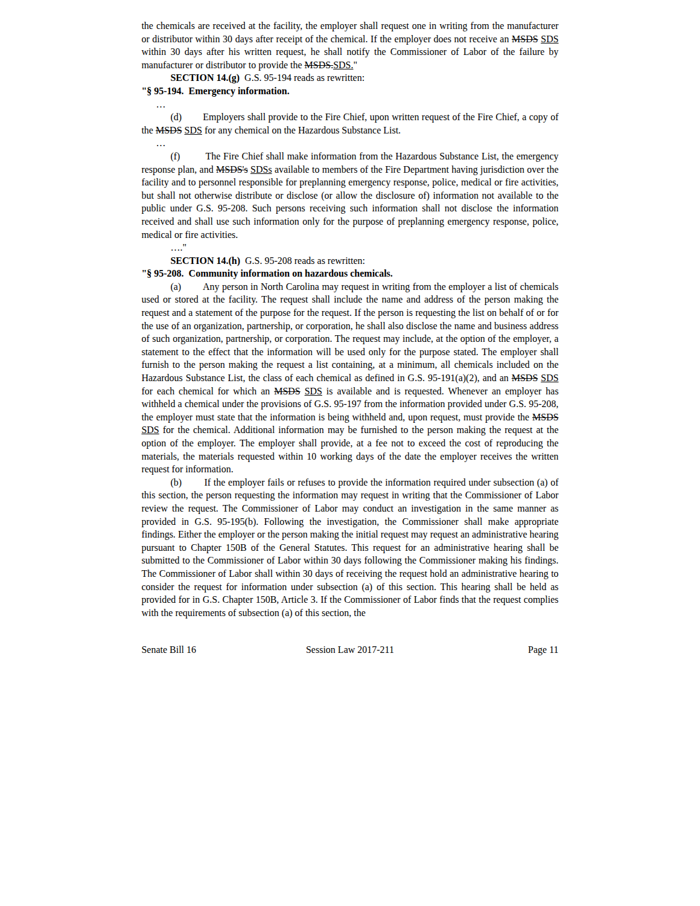the chemicals are received at the facility, the employer shall request one in writing from the manufacturer or distributor within 30 days after receipt of the chemical. If the employer does not receive an MSDS SDS within 30 days after his written request, he shall notify the Commissioner of Labor of the failure by manufacturer or distributor to provide the MSDS. SDS."
SECTION 14.(g) G.S. 95-194 reads as rewritten:
"§ 95-194. Emergency information.
…
(d) Employers shall provide to the Fire Chief, upon written request of the Fire Chief, a copy of the MSDS SDS for any chemical on the Hazardous Substance List.
…
(f) The Fire Chief shall make information from the Hazardous Substance List, the emergency response plan, and MSDS's SDSs available to members of the Fire Department having jurisdiction over the facility and to personnel responsible for preplanning emergency response, police, medical or fire activities, but shall not otherwise distribute or disclose (or allow the disclosure of) information not available to the public under G.S. 95-208. Such persons receiving such information shall not disclose the information received and shall use such information only for the purpose of preplanning emergency response, police, medical or fire activities.
…."
SECTION 14.(h) G.S. 95-208 reads as rewritten:
"§ 95-208. Community information on hazardous chemicals.
(a) Any person in North Carolina may request in writing from the employer a list of chemicals used or stored at the facility. The request shall include the name and address of the person making the request and a statement of the purpose for the request. If the person is requesting the list on behalf of or for the use of an organization, partnership, or corporation, he shall also disclose the name and business address of such organization, partnership, or corporation. The request may include, at the option of the employer, a statement to the effect that the information will be used only for the purpose stated. The employer shall furnish to the person making the request a list containing, at a minimum, all chemicals included on the Hazardous Substance List, the class of each chemical as defined in G.S. 95-191(a)(2), and an MSDS SDS for each chemical for which an MSDS SDS is available and is requested. Whenever an employer has withheld a chemical under the provisions of G.S. 95-197 from the information provided under G.S. 95-208, the employer must state that the information is being withheld and, upon request, must provide the MSDS SDS for the chemical. Additional information may be furnished to the person making the request at the option of the employer. The employer shall provide, at a fee not to exceed the cost of reproducing the materials, the materials requested within 10 working days of the date the employer receives the written request for information.
(b) If the employer fails or refuses to provide the information required under subsection (a) of this section, the person requesting the information may request in writing that the Commissioner of Labor review the request. The Commissioner of Labor may conduct an investigation in the same manner as provided in G.S. 95-195(b). Following the investigation, the Commissioner shall make appropriate findings. Either the employer or the person making the initial request may request an administrative hearing pursuant to Chapter 150B of the General Statutes. This request for an administrative hearing shall be submitted to the Commissioner of Labor within 30 days following the Commissioner making his findings. The Commissioner of Labor shall within 30 days of receiving the request hold an administrative hearing to consider the request for information under subsection (a) of this section. This hearing shall be held as provided for in G.S. Chapter 150B, Article 3. If the Commissioner of Labor finds that the request complies with the requirements of subsection (a) of this section, the
Senate Bill 16 Session Law 2017-211 Page 11